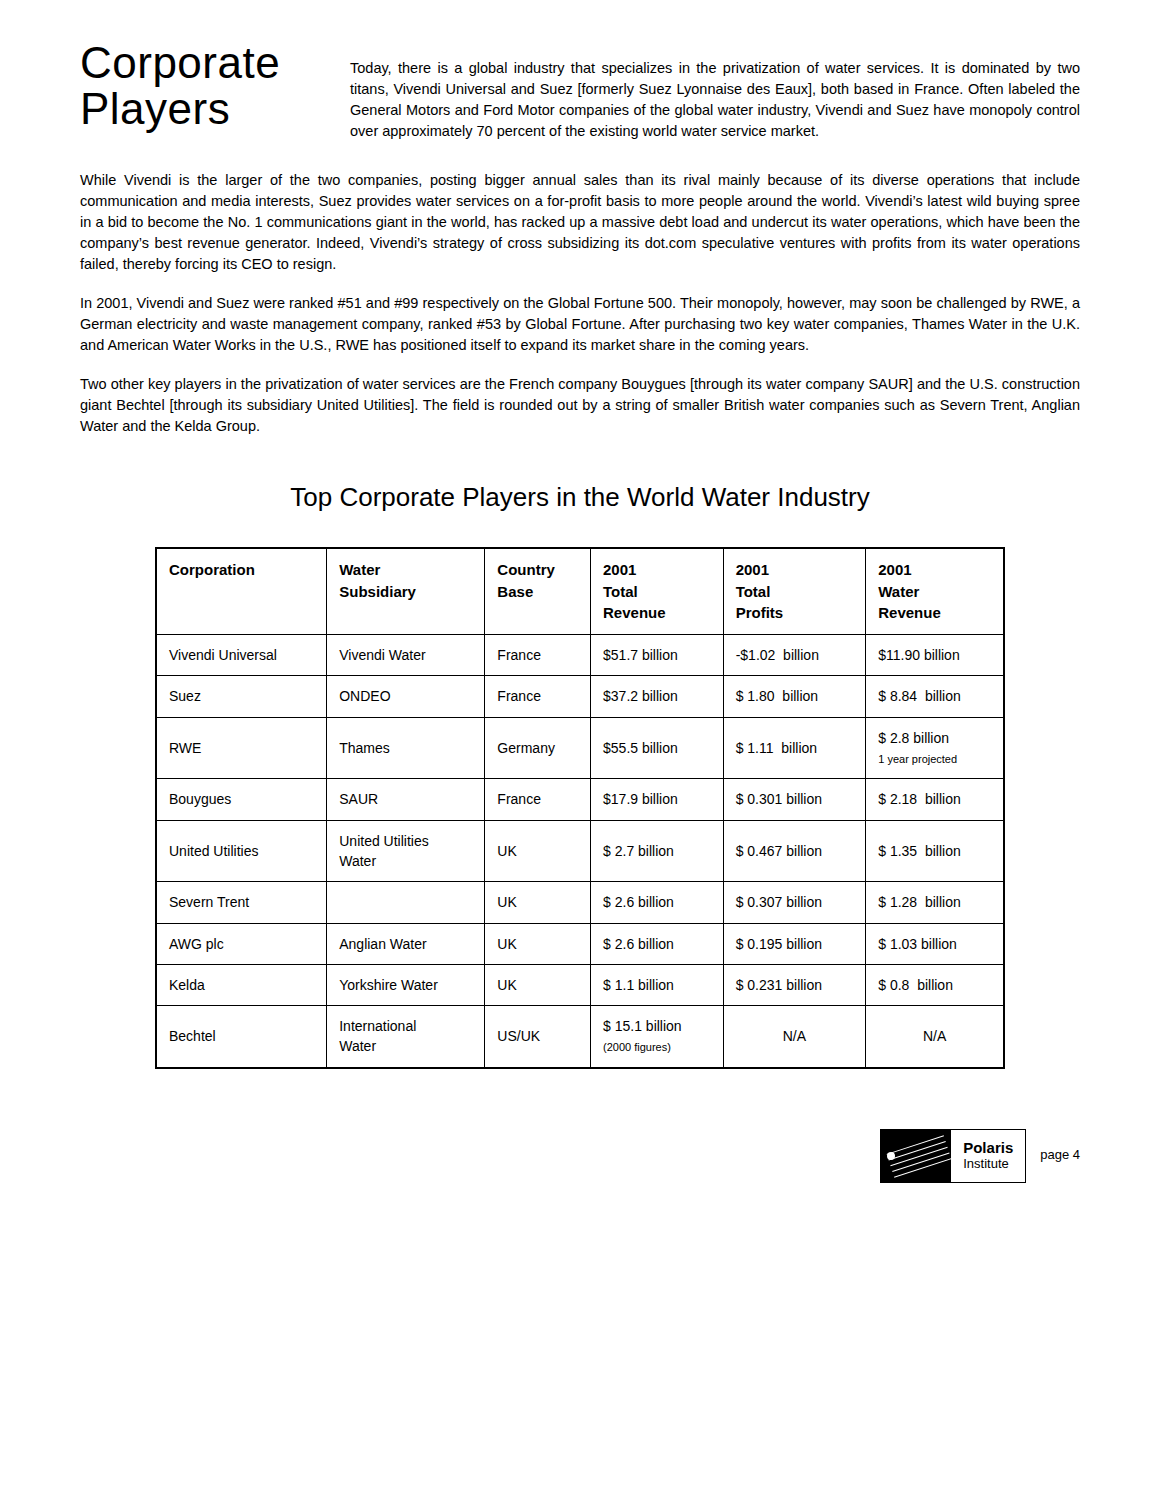Corporate
Players
Today, there is a global industry that specializes in the privatization of water services. It is dominated by two titans, Vivendi Universal and Suez [formerly Suez Lyonnaise des Eaux], both based in France. Often labeled the General Motors and Ford Motor companies of the global water industry, Vivendi and Suez have monopoly control over approximately 70 percent of the existing world water service market.
While Vivendi is the larger of the two companies, posting bigger annual sales than its rival mainly because of its diverse operations that include communication and media interests, Suez provides water services on a for-profit basis to more people around the world. Vivendi’s latest wild buying spree in a bid to become the No. 1 communications giant in the world, has racked up a massive debt load and undercut its water operations, which have been the company’s best revenue generator. Indeed, Vivendi’s strategy of cross subsidizing its dot.com speculative ventures with profits from its water operations failed, thereby forcing its CEO to resign.
In 2001, Vivendi and Suez were ranked #51 and #99 respectively on the Global Fortune 500. Their monopoly, however, may soon be challenged by RWE, a German electricity and waste management company, ranked #53 by Global Fortune. After purchasing two key water companies, Thames Water in the U.K. and American Water Works in the U.S., RWE has positioned itself to expand its market share in the coming years.
Two other key players in the privatization of water services are the French company Bouygues [through its water company SAUR] and the U.S. construction giant Bechtel [through its subsidiary United Utilities]. The field is rounded out by a string of smaller British water companies such as Severn Trent, Anglian Water and the Kelda Group.
Top Corporate Players in the World Water Industry
| Corporation | Water Subsidiary | Country Base | 2001 Total Revenue | 2001 Total Profits | 2001 Water Revenue |
| --- | --- | --- | --- | --- | --- |
| Vivendi Universal | Vivendi Water | France | $51.7 billion | -$1.02 billion | $11.90 billion |
| Suez | ONDEO | France | $37.2 billion | $ 1.80 billion | $ 8.84 billion |
| RWE | Thames | Germany | $55.5 billion | $ 1.11 billion | $ 2.8 billion 1 year projected |
| Bouygues | SAUR | France | $17.9 billion | $ 0.301 billion | $ 2.18 billion |
| United Utilities | United Utilities Water | UK | $ 2.7 billion | $ 0.467 billion | $ 1.35 billion |
| Severn Trent | | UK | $ 2.6 billion | $ 0.307 billion | $ 1.28 billion |
| AWG plc | Anglian Water | UK | $ 2.6 billion | $ 0.195 billion | $ 1.03 billion |
| Kelda | Yorkshire Water | UK | $ 1.1 billion | $ 0.231 billion | $ 0.8 billion |
| Bechtel | International Water | US/UK | $ 15.1 billion (2000 figures) | N/A | N/A |
Polaris Institute
page 4